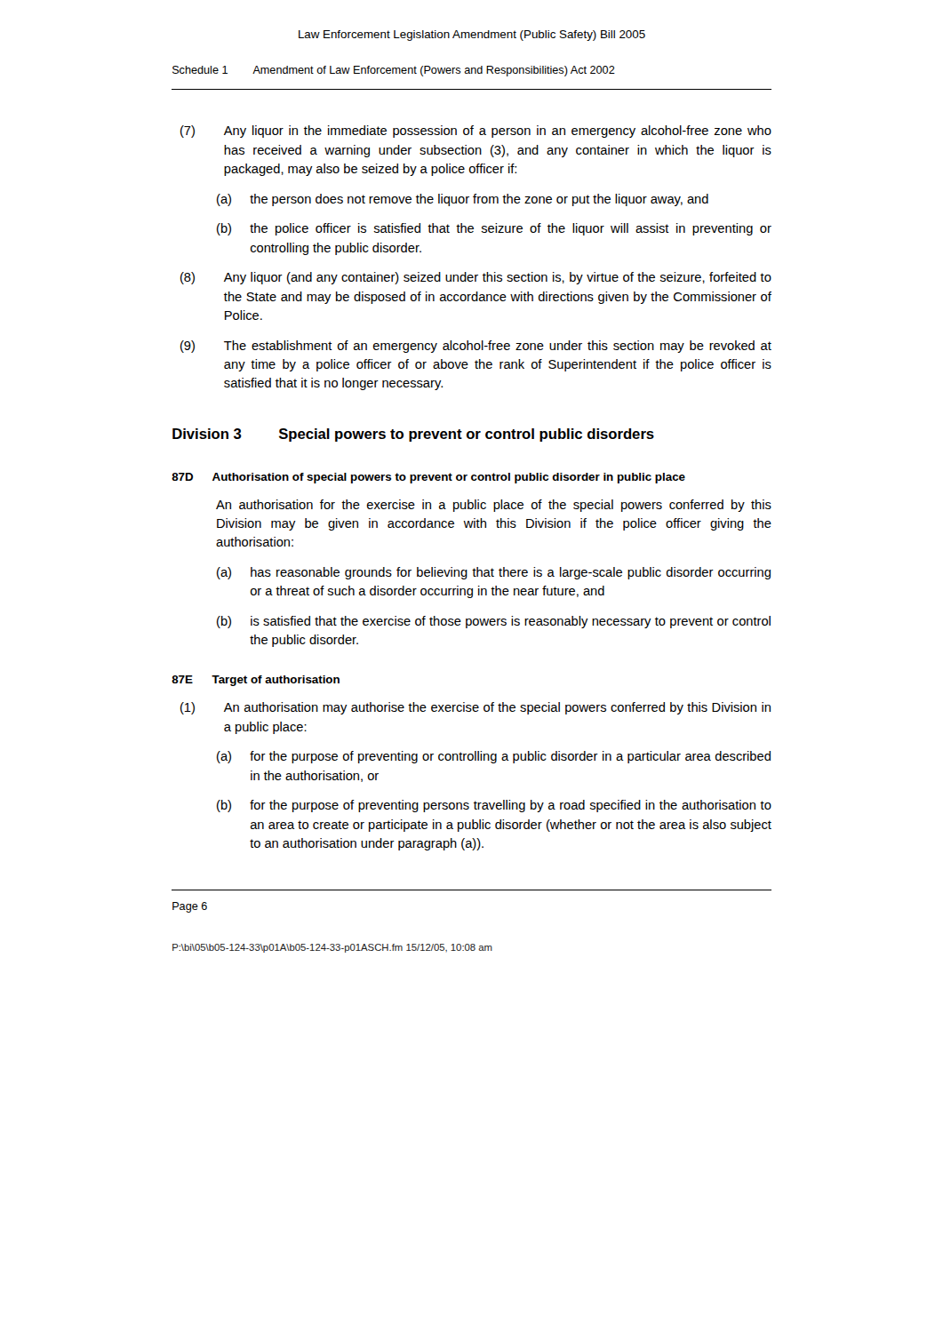Law Enforcement Legislation Amendment (Public Safety) Bill 2005
Schedule 1 Amendment of Law Enforcement (Powers and Responsibilities) Act 2002
(7) Any liquor in the immediate possession of a person in an emergency alcohol-free zone who has received a warning under subsection (3), and any container in which the liquor is packaged, may also be seized by a police officer if:
(a) the person does not remove the liquor from the zone or put the liquor away, and
(b) the police officer is satisfied that the seizure of the liquor will assist in preventing or controlling the public disorder.
(8) Any liquor (and any container) seized under this section is, by virtue of the seizure, forfeited to the State and may be disposed of in accordance with directions given by the Commissioner of Police.
(9) The establishment of an emergency alcohol-free zone under this section may be revoked at any time by a police officer of or above the rank of Superintendent if the police officer is satisfied that it is no longer necessary.
Division 3 Special powers to prevent or control public disorders
87D Authorisation of special powers to prevent or control public disorder in public place
An authorisation for the exercise in a public place of the special powers conferred by this Division may be given in accordance with this Division if the police officer giving the authorisation:
(a) has reasonable grounds for believing that there is a large-scale public disorder occurring or a threat of such a disorder occurring in the near future, and
(b) is satisfied that the exercise of those powers is reasonably necessary to prevent or control the public disorder.
87E Target of authorisation
(1) An authorisation may authorise the exercise of the special powers conferred by this Division in a public place:
(a) for the purpose of preventing or controlling a public disorder in a particular area described in the authorisation, or
(b) for the purpose of preventing persons travelling by a road specified in the authorisation to an area to create or participate in a public disorder (whether or not the area is also subject to an authorisation under paragraph (a)).
Page 6
P:\bi\05\b05-124-33\p01A\b05-124-33-p01ASCH.fm 15/12/05, 10:08 am